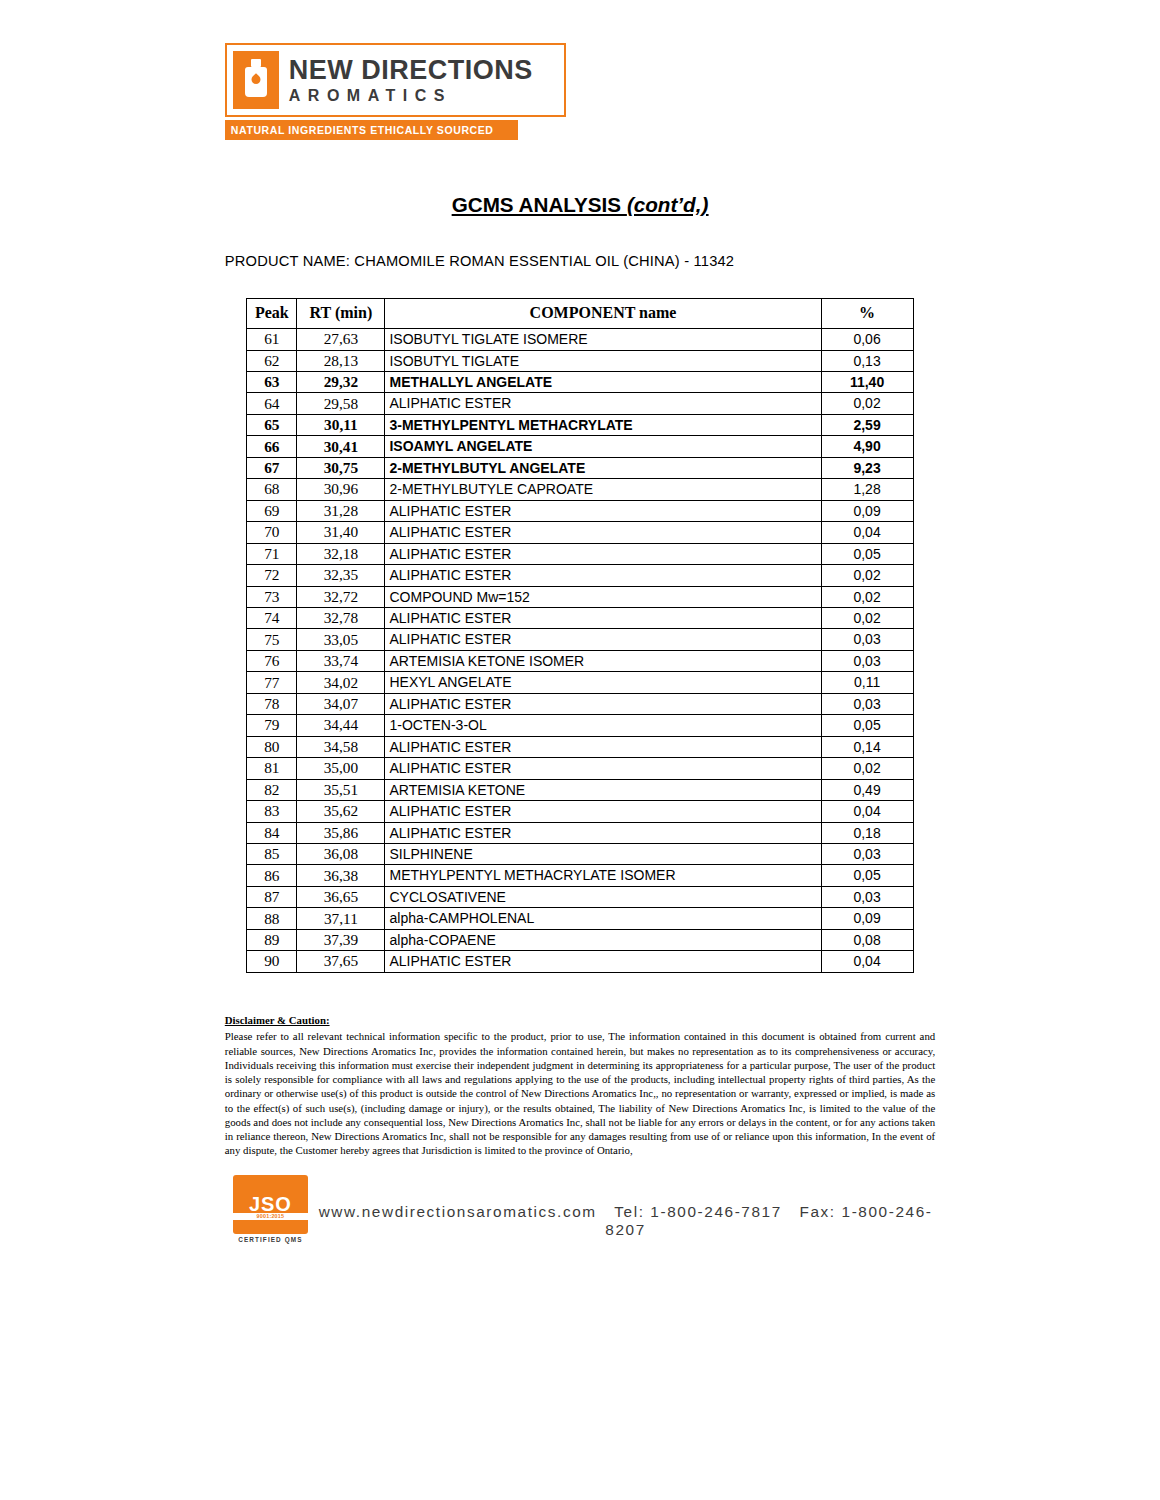NEW DIRECTIONS
AROMATICS
NATURAL INGREDIENTS ETHICALLY SOURCED
GCMS ANALYSIS (cont’d,)
PRODUCT NAME: CHAMOMILE ROMAN ESSENTIAL OIL (CHINA) - 11342
| Peak | RT (min) | COMPONENT name | % |
| --- | --- | --- | --- |
| 61 | 27,63 | ISOBUTYL TIGLATE ISOMERE | 0,06 |
| 62 | 28,13 | ISOBUTYL TIGLATE | 0,13 |
| 63 | 29,32 | METHALLYL ANGELATE | 11,40 |
| 64 | 29,58 | ALIPHATIC ESTER | 0,02 |
| 65 | 30,11 | 3-METHYLPENTYL METHACRYLATE | 2,59 |
| 66 | 30,41 | ISOAMYL ANGELATE | 4,90 |
| 67 | 30,75 | 2-METHYLBUTYL ANGELATE | 9,23 |
| 68 | 30,96 | 2-METHYLBUTYLE CAPROATE | 1,28 |
| 69 | 31,28 | ALIPHATIC ESTER | 0,09 |
| 70 | 31,40 | ALIPHATIC ESTER | 0,04 |
| 71 | 32,18 | ALIPHATIC ESTER | 0,05 |
| 72 | 32,35 | ALIPHATIC ESTER | 0,02 |
| 73 | 32,72 | COMPOUND Mw=152 | 0,02 |
| 74 | 32,78 | ALIPHATIC ESTER | 0,02 |
| 75 | 33,05 | ALIPHATIC ESTER | 0,03 |
| 76 | 33,74 | ARTEMISIA KETONE ISOMER | 0,03 |
| 77 | 34,02 | HEXYL ANGELATE | 0,11 |
| 78 | 34,07 | ALIPHATIC ESTER | 0,03 |
| 79 | 34,44 | 1-OCTEN-3-OL | 0,05 |
| 80 | 34,58 | ALIPHATIC ESTER | 0,14 |
| 81 | 35,00 | ALIPHATIC ESTER | 0,02 |
| 82 | 35,51 | ARTEMISIA KETONE | 0,49 |
| 83 | 35,62 | ALIPHATIC ESTER | 0,04 |
| 84 | 35,86 | ALIPHATIC ESTER | 0,18 |
| 85 | 36,08 | SILPHINENE | 0,03 |
| 86 | 36,38 | METHYLPENTYL METHACRYLATE ISOMER | 0,05 |
| 87 | 36,65 | CYCLOSATIVENE | 0,03 |
| 88 | 37,11 | alpha-CAMPHOLENAL | 0,09 |
| 89 | 37,39 | alpha-COPAENE | 0,08 |
| 90 | 37,65 | ALIPHATIC ESTER | 0,04 |
Disclaimer & Caution: Please refer to all relevant technical information specific to the product, prior to use, The information contained in this document is obtained from current and reliable sources, New Directions Aromatics Inc, provides the information contained herein, but makes no representation as to its comprehensiveness or accuracy, Individuals receiving this information must exercise their independent judgment in determining its appropriateness for a particular purpose, The user of the product is solely responsible for compliance with all laws and regulations applying to the use of the products, including intellectual property rights of third parties, As the ordinary or otherwise use(s) of this product is outside the control of New Directions Aromatics Inc,, no representation or warranty, expressed or implied, is made as to the effect(s) of such use(s), (including damage or injury), or the results obtained, The liability of New Directions Aromatics Inc, is limited to the value of the goods and does not include any consequential loss, New Directions Aromatics Inc, shall not be liable for any errors or delays in the content, or for any actions taken in reliance thereon, New Directions Aromatics Inc, shall not be responsible for any damages resulting from use of or reliance upon this information, In the event of any dispute, the Customer hereby agrees that Jurisdiction is limited to the province of Ontario,
JSO
9001:2015
CERTIFIED QMS
www.newdirectionsaromatics.com Tel: 1-800-246-7817 Fax: 1-800-246-8207